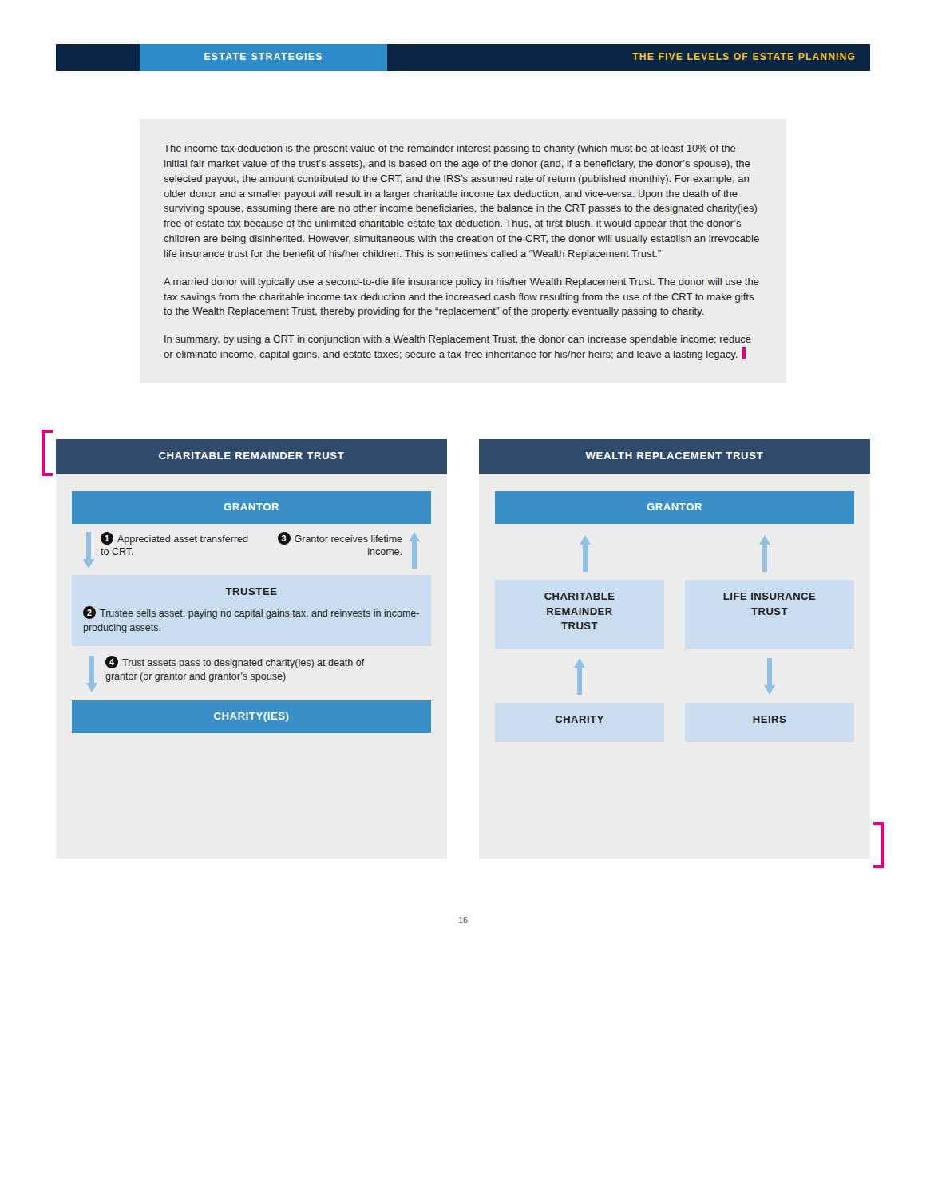Estate Strategies
The Five Levels of Estate Planning
The income tax deduction is the present value of the remainder interest passing to charity (which must be at least 10% of the initial fair market value of the trust’s assets), and is based on the age of the donor (and, if a beneficiary, the donor’s spouse), the selected payout, the amount contributed to the CRT, and the IRS’s assumed rate of return (published monthly). For example, an older donor and a smaller payout will result in a larger charitable income tax deduction, and vice-versa. Upon the death of the surviving spouse, assuming there are no other income beneficiaries, the balance in the CRT passes to the designated charity(ies) free of estate tax because of the unlimited charitable estate tax deduction. Thus, at first blush, it would appear that the donor’s children are being disinherited. However, simultaneous with the creation of the CRT, the donor will usually establish an irrevocable life insurance trust for the benefit of his/her children. This is sometimes called a “Wealth Replacement Trust.”
A married donor will typically use a second-to-die life insurance policy in his/her Wealth Replacement Trust. The donor will use the tax savings from the charitable income tax deduction and the increased cash flow resulting from the use of the CRT to make gifts to the Wealth Replacement Trust, thereby providing for the “replacement” of the property eventually passing to charity.
In summary, by using a CRT in conjunction with a Wealth Replacement Trust, the donor can increase spendable income; reduce or eliminate income, capital gains, and estate taxes; secure a tax-free inheritance for his/her heirs; and leave a lasting legacy.
Charitable Remainder Trust
Grantor
1 Appreciated asset transferred to CRT.
3 Grantor receives lifetime income.
Trustee
2 Trustee sells asset, paying no capital gains tax, and reinvests in income-producing assets.
4 Trust assets pass to designated charity(ies) at death of grantor (or grantor and grantor’s spouse)
Charity(ies)
Wealth Replacement Trust
Grantor
Charitable
Remainder
Trust
Life Insurance
Trust
Charity
Heirs
16